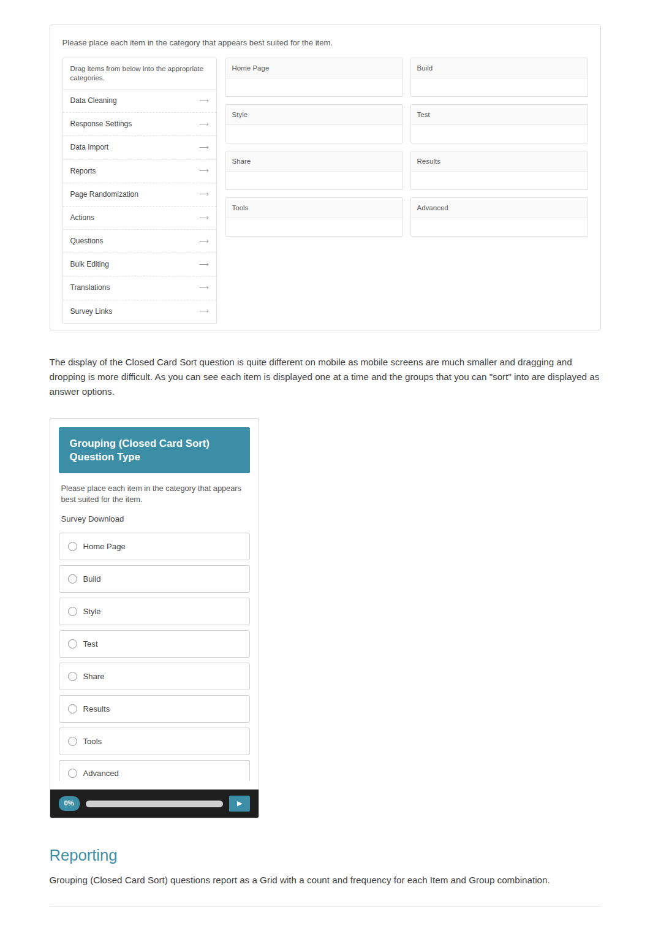Please place each item in the category that appears best suited for the item.
Drag items from below into the appropriate categories.
Data Cleaning⟶
Response Settings⟶
Data Import⟶
Reports⟶
Page Randomization⟶
Actions⟶
Questions⟶
Bulk Editing⟶
Translations⟶
Survey Links⟶
Home Page
Build
Style
Test
Share
Results
Tools
Advanced
The display of the Closed Card Sort question is quite different on mobile as mobile screens are much smaller and dragging and dropping is more difficult. As you can see each item is displayed one at a time and the groups that you can "sort" into are displayed as answer options.
Grouping (Closed Card Sort)
Question Type
Please place each item in the category that appears best suited for the item.
Survey Download
Home Page
Build
Style
Test
Share
Results
Tools
Advanced
0% ▶
Reporting
Grouping (Closed Card Sort) questions report as a Grid with a count and frequency for each Item and Group combination.